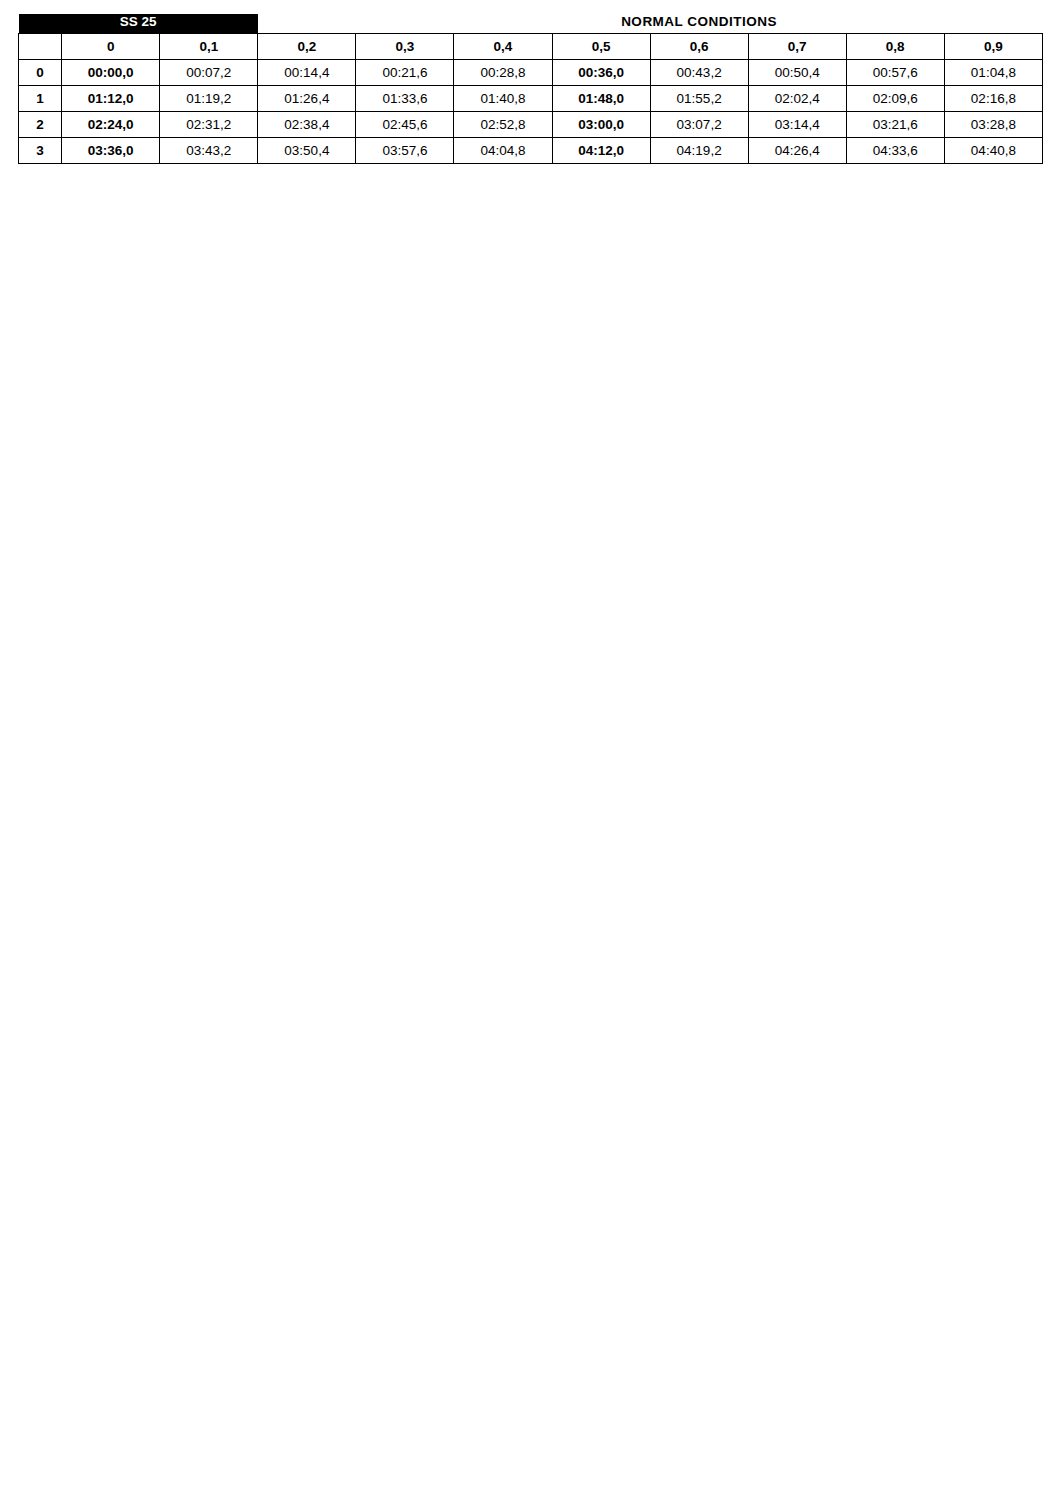| SS 25 | | NORMAL CONDITIONS |
| | 0 | 0,1 | 0,2 | 0,3 | 0,4 | 0,5 | 0,6 | 0,7 | 0,8 | 0,9 |
| 0 | 00:00,0 | 00:07,2 | 00:14,4 | 00:21,6 | 00:28,8 | 00:36,0 | 00:43,2 | 00:50,4 | 00:57,6 | 01:04,8 |
| 1 | 01:12,0 | 01:19,2 | 01:26,4 | 01:33,6 | 01:40,8 | 01:48,0 | 01:55,2 | 02:02,4 | 02:09,6 | 02:16,8 |
| 2 | 02:24,0 | 02:31,2 | 02:38,4 | 02:45,6 | 02:52,8 | 03:00,0 | 03:07,2 | 03:14,4 | 03:21,6 | 03:28,8 |
| 3 | 03:36,0 | 03:43,2 | 03:50,4 | 03:57,6 | 04:04,8 | 04:12,0 | 04:19,2 | 04:26,4 | 04:33,6 | 04:40,8 |